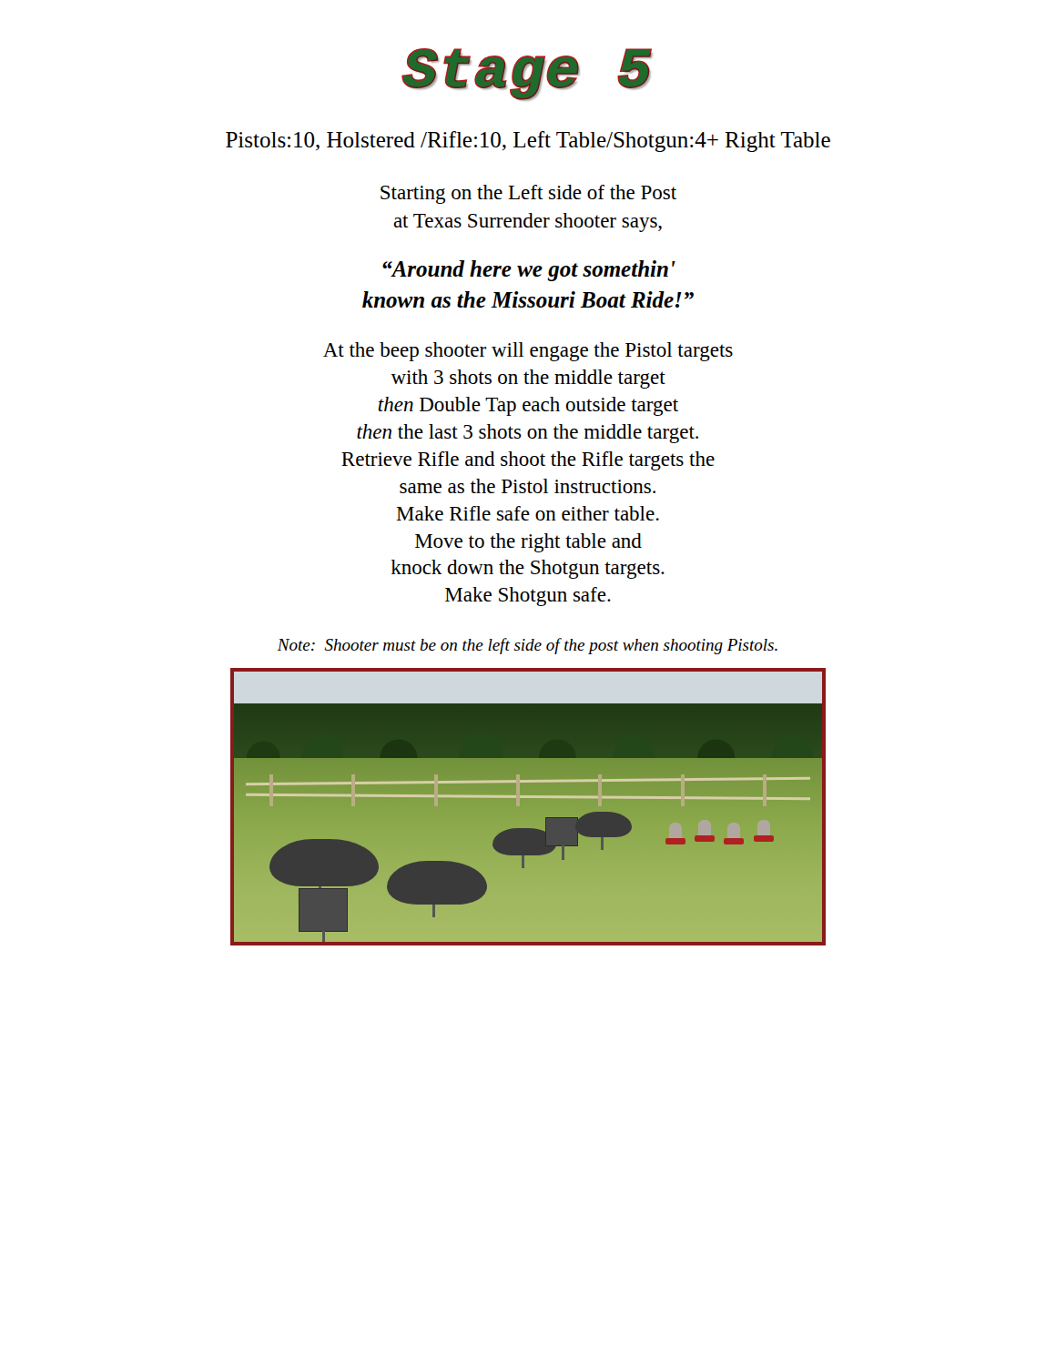Stage 5
Pistols:10, Holstered /Rifle:10, Left Table/Shotgun:4+ Right Table
Starting on the Left side of the Post
at Texas Surrender shooter says,
“Around here we got somethin'
known as the Missouri Boat Ride!”
At the beep shooter will engage the Pistol targets
with 3 shots on the middle target
then Double Tap each outside target
then the last 3 shots on the middle target.
Retrieve Rifle and shoot the Rifle targets the
same as the Pistol instructions.
Make Rifle safe on either table.
Move to the right table and
knock down the Shotgun targets.
Make Shotgun safe.
Note: Shooter must be on the left side of the post when shooting Pistols.